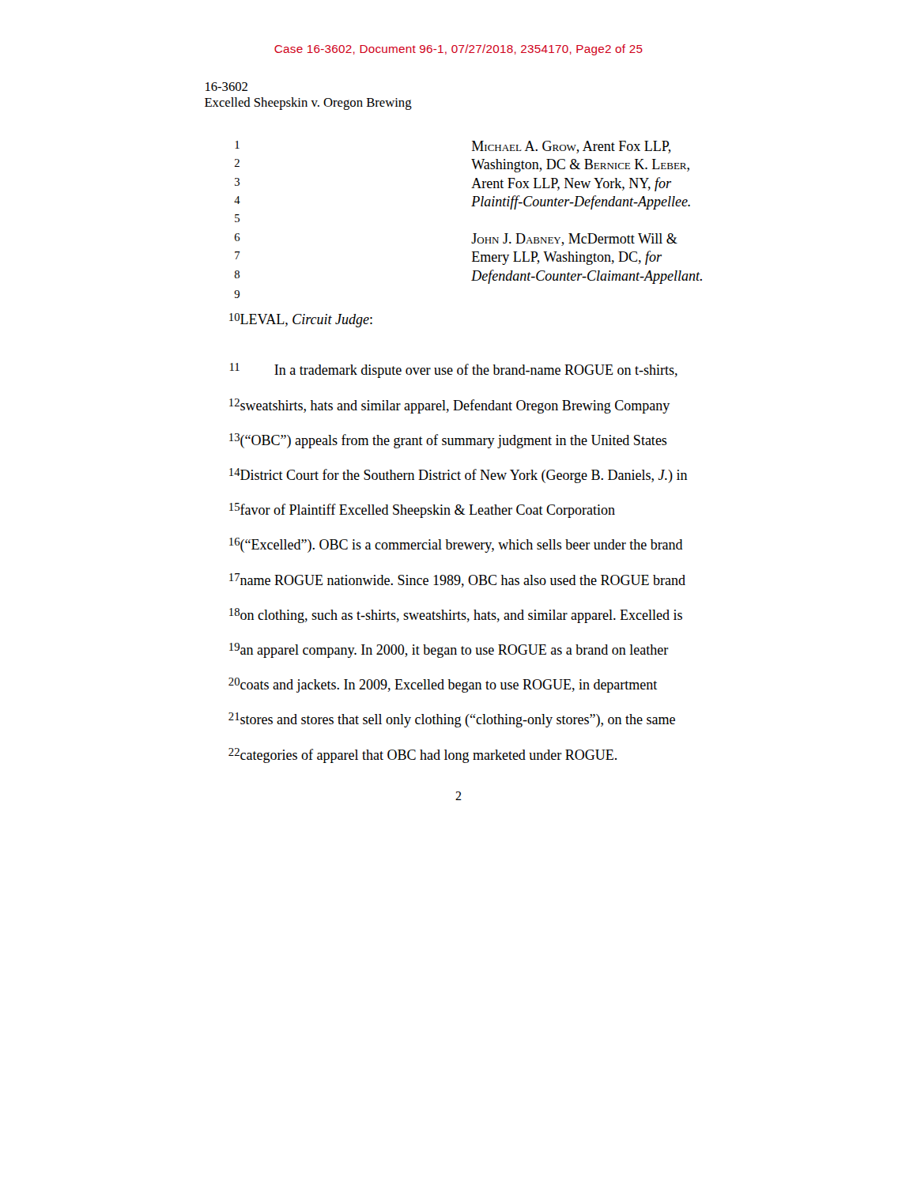Case 16-3602, Document 96-1, 07/27/2018, 2354170, Page2 of 25
16-3602
Excelled Sheepskin v. Oregon Brewing
| 1 | Michael A. Grow , Arent Fox LLP, |
| 2 | Washington, DC & Bernice K. Leber , |
| 3 | Arent Fox LLP, New York, NY, for |
| 4 | Plaintiff-Counter-Defendant-Appellee. |
| 5 | |
| 6 | John J. Dabney , McDermott Will & |
| 7 | Emery LLP, Washington, DC, for |
| 8 | Defendant-Counter-Claimant-Appellant. |
| 9 | |
| 10 | LEVAL, Circuit Judge : |
| 11 | In a trademark dispute over use of the brand-name ROGUE on t-shirts, |
| 12 | sweatshirts, hats and similar apparel, Defendant Oregon Brewing Company |
| 13 | (“OBC”) appeals from the grant of summary judgment in the United States |
| 14 | District Court for the Southern District of New York (George B. Daniels, J. ) in |
| 15 | favor of Plaintiff Excelled Sheepskin & Leather Coat Corporation |
| 16 | (“Excelled”). OBC is a commercial brewery, which sells beer under the brand |
| 17 | name ROGUE nationwide. Since 1989, OBC has also used the ROGUE brand |
| 18 | on clothing, such as t-shirts, sweatshirts, hats, and similar apparel. Excelled is |
| 19 | an apparel company. In 2000, it began to use ROGUE as a brand on leather |
| 20 | coats and jackets. In 2009, Excelled began to use ROGUE, in department |
| 21 | stores and stores that sell only clothing (“clothing-only stores”), on the same |
| 22 | categories of apparel that OBC had long marketed under ROGUE. |
2